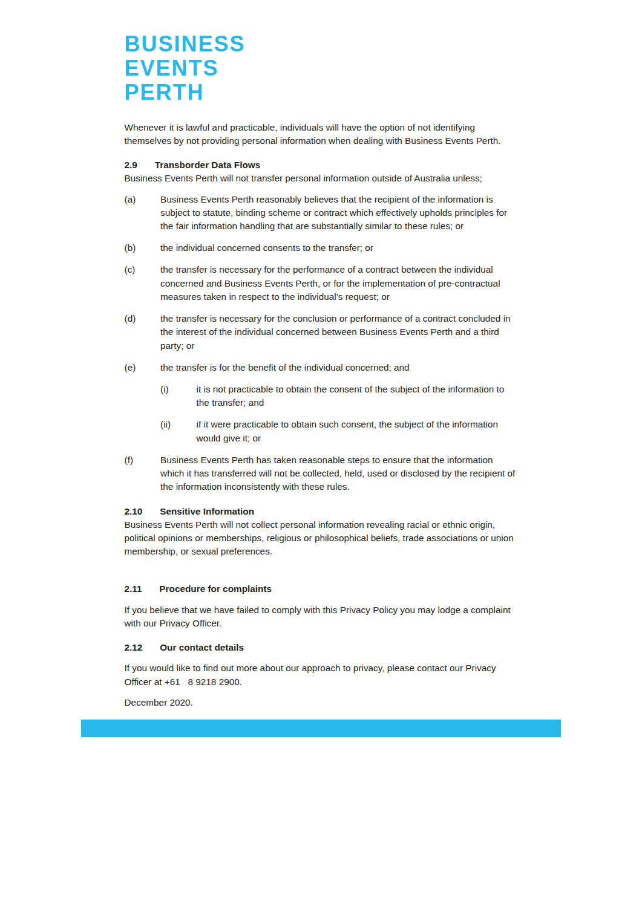Business Events Perth
Whenever it is lawful and practicable, individuals will have the option of not identifying themselves by not providing personal information when dealing with Business Events Perth.
2.9 Transborder Data Flows
Business Events Perth will not transfer personal information outside of Australia unless;
(a)
Business Events Perth reasonably believes that the recipient of the information is subject to statute, binding scheme or contract which effectively upholds principles for the fair information handling that are substantially similar to these rules; or
(b)
the individual concerned consents to the transfer; or
(c)
the transfer is necessary for the performance of a contract between the individual concerned and Business Events Perth, or for the implementation of pre-contractual measures taken in respect to the individual’s request; or
(d)
the transfer is necessary for the conclusion or performance of a contract concluded in the interest of the individual concerned between Business Events Perth and a third party; or
(e)
the transfer is for the benefit of the individual concerned; and
(i)
it is not practicable to obtain the consent of the subject of the information to the transfer; and
(ii)
if it were practicable to obtain such consent, the subject of the information would give it; or
(f)
Business Events Perth has taken reasonable steps to ensure that the information which it has transferred will not be collected, held, used or disclosed by the recipient of the information inconsistently with these rules.
2.10 Sensitive Information
Business Events Perth will not collect personal information revealing racial or ethnic origin, political opinions or memberships, religious or philosophical beliefs, trade associations or union membership, or sexual preferences.
2.11 Procedure for complaints
If you believe that we have failed to comply with this Privacy Policy you may lodge a complaint with our Privacy Officer.
2.12 Our contact details
If you would like to find out more about our approach to privacy, please contact our Privacy Officer at +61 8 9218 2900.
December 2020.